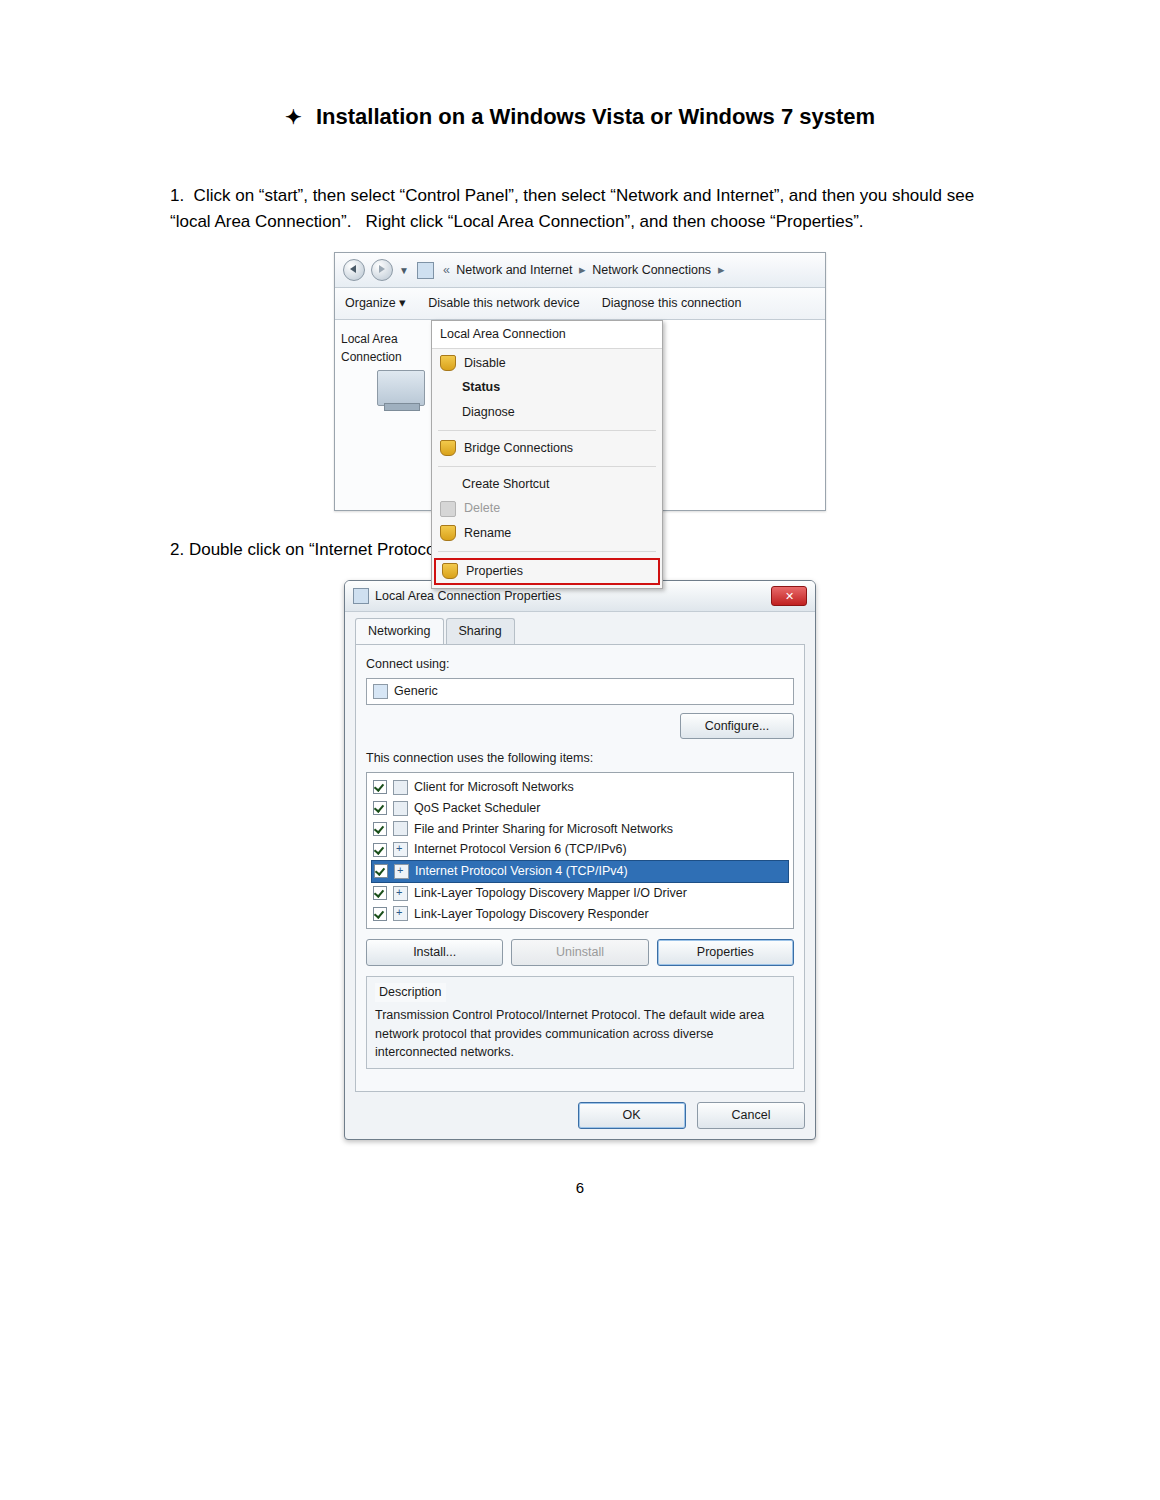✦ Installation on a Windows Vista or Windows 7 system
1. Click on “start”, then select “Control Panel”, then select “Network and Internet”, and then you should see “local Area Connection”. Right click “Local Area Connection”, and then choose “Properties”.
▼ « Network and Internet ▸ Network Connections ▸
Organize ▾ Disable this network device Diagnose this connection
Local Area Connection
Local Area Connection
Disable
Status
Diagnose
Bridge Connections
Create Shortcut
Delete
Rename
Properties
2. Double click on “Internet Protocol Version4 (TCP/IPv4)”.
Local Area Connection Properties ✕
Networking Sharing
Connect using:
Generic
Configure...
This connection uses the following items:
Client for Microsoft Networks
QoS Packet Scheduler
File and Printer Sharing for Microsoft Networks
Internet Protocol Version 6 (TCP/IPv6)
Internet Protocol Version 4 (TCP/IPv4)
Link-Layer Topology Discovery Mapper I/O Driver
Link-Layer Topology Discovery Responder
Install... Uninstall Properties
Description
Transmission Control Protocol/Internet Protocol. The default wide area network protocol that provides communication across diverse interconnected networks.
OK Cancel
6